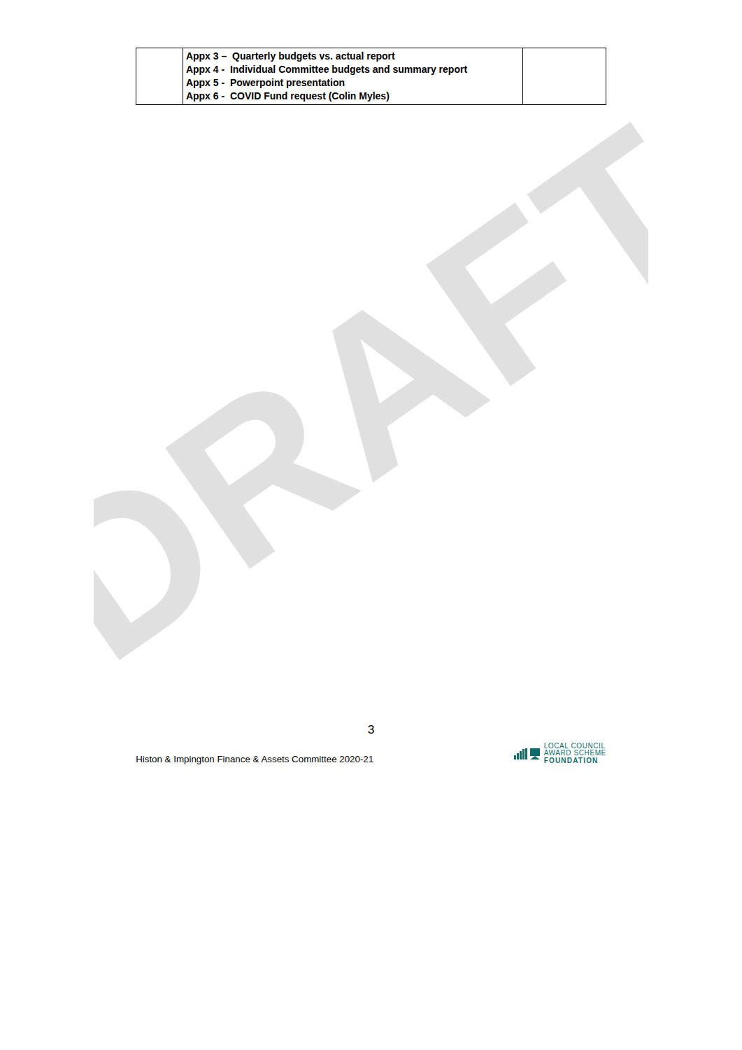DRAFT
| | Appx 3 – Quarterly budgets vs. actual report Appx 4 - Individual Committee budgets and summary report Appx 5 - Powerpoint presentation Appx 6 - COVID Fund request (Colin Myles) | |
3
Histon & Impington Finance & Assets Committee 2020-21
LOCAL COUNCIL AWARD SCHEME FOUNDATION